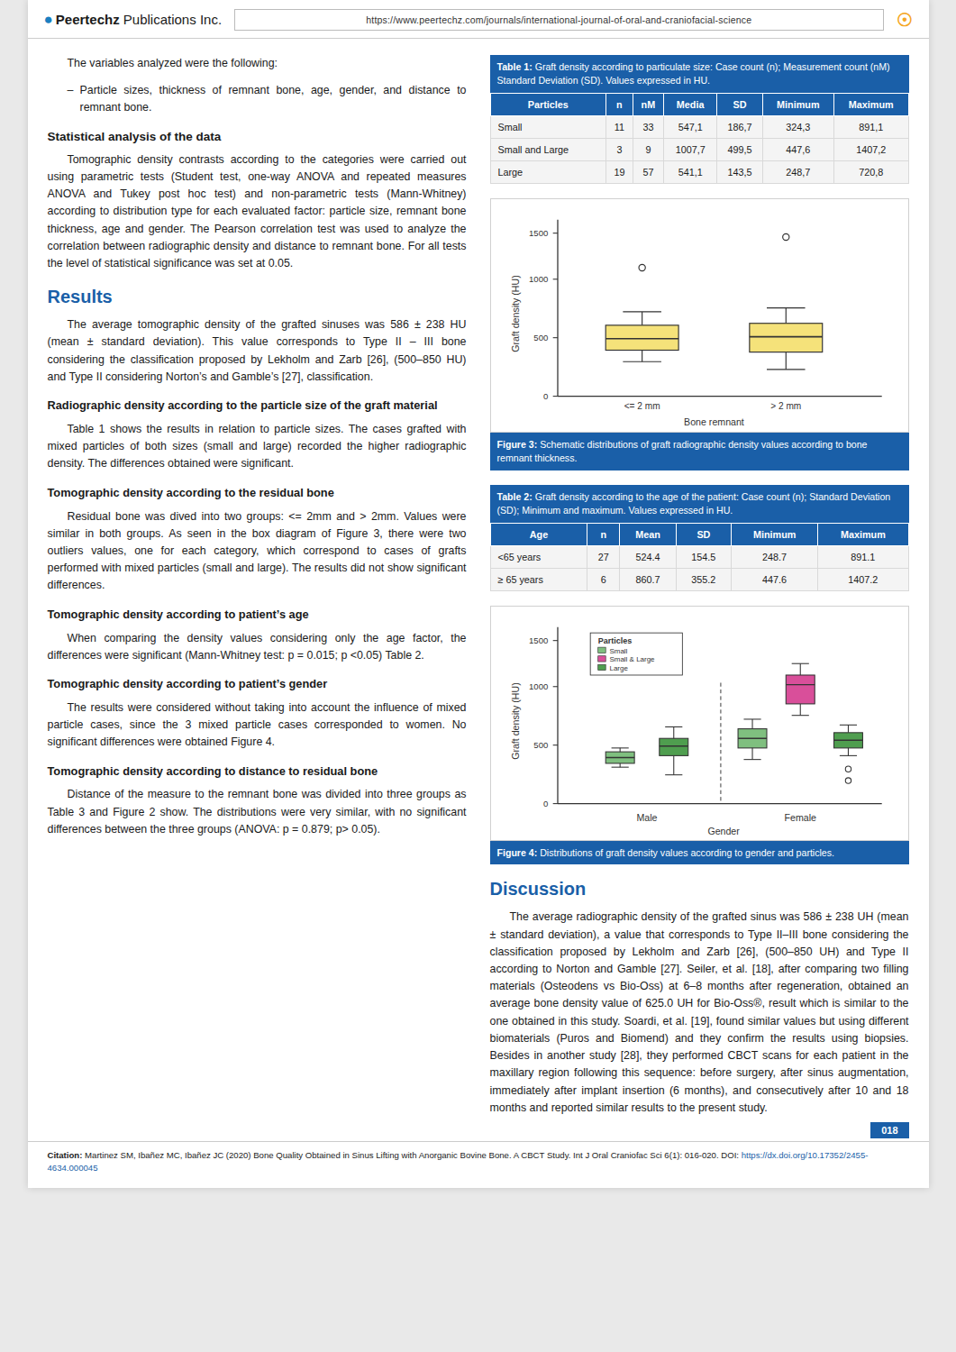●Peertechz Publications Inc.
https://www.peertechz.com/journals/international-journal-of-oral-and-craniofacial-science
☉
The variables analyzed were the following:
Particle sizes, thickness of remnant bone, age, gender, and distance to remnant bone.
Statistical analysis of the data
Tomographic density contrasts according to the categories were carried out using parametric tests (Student test, one-way ANOVA and repeated measures ANOVA and Tukey post hoc test) and non-parametric tests (Mann-Whitney) according to distribution type for each evaluated factor: particle size, remnant bone thickness, age and gender. The Pearson correlation test was used to analyze the correlation between radiographic density and distance to remnant bone. For all tests the level of statistical significance was set at 0.05.
Results
The average tomographic density of the grafted sinuses was 586 ± 238 HU (mean ± standard deviation). This value corresponds to Type II – III bone considering the classification proposed by Lekholm and Zarb [26], (500–850 HU) and Type II considering Norton’s and Gamble’s [27], classification.
Radiographic density according to the particle size of the graft material
Table 1 shows the results in relation to particle sizes. The cases grafted with mixed particles of both sizes (small and large) recorded the higher radiographic density. The differences obtained were significant.
Tomographic density according to the residual bone
Residual bone was dived into two groups: <= 2mm and > 2mm. Values were similar in both groups. As seen in the box diagram of Figure 3, there were two outliers values, one for each category, which correspond to cases of grafts performed with mixed particles (small and large). The results did not show significant differences.
Tomographic density according to patient’s age
When comparing the density values considering only the age factor, the differences were significant (Mann-Whitney test: p = 0.015; p <0.05) Table 2.
Tomographic density according to patient’s gender
The results were considered without taking into account the influence of mixed particle cases, since the 3 mixed particle cases corresponded to women. No significant differences were obtained Figure 4.
Tomographic density according to distance to residual bone
Distance of the measure to the remnant bone was divided into three groups as Table 3 and Figure 2 show. The distributions were very similar, with no significant differences between the three groups (ANOVA: p = 0.879; p> 0.05).
Table 1: Graft density according to particulate size: Case count (n); Measurement count (nM) Standard Deviation (SD). Values expressed in HU.
| Particles | n | nM | Media | SD | Minimum | Maximum |
| --- | --- | --- | --- | --- | --- | --- |
| Small | 11 | 33 | 547,1 | 186,7 | 324,3 | 891,1 |
| Small and Large | 3 | 9 | 1007,7 | 499,5 | 447,6 | 1407,2 |
| Large | 19 | 57 | 541,1 | 143,5 | 248,7 | 720,8 |
0 500 1000 1500 Graft density (HU) <= 2 mm > 2 mm Bone remnant
Figure 3: Schematic distributions of graft radiographic density values according to bone remnant thickness.
Table 2: Graft density according to the age of the patient: Case count (n); Standard Deviation (SD); Minimum and maximum. Values expressed in HU.
| Age | n | Mean | SD | Minimum | Maximum |
| --- | --- | --- | --- | --- | --- |
| <65 years | 27 | 524.4 | 154.5 | 248.7 | 891.1 |
| ≥ 65 years | 6 | 860.7 | 355.2 | 447.6 | 1407.2 |
0 500 1000 1500 Graft density (HU) Particles Small Small & Large Large Male Female Gender
Figure 4: Distributions of graft density values according to gender and particles.
Discussion
The average radiographic density of the grafted sinus was 586 ± 238 UH (mean ± standard deviation), a value that corresponds to Type II–III bone considering the classification proposed by Lekholm and Zarb [26], (500–850 UH) and Type II according to Norton and Gamble [27]. Seiler, et al. [18], after comparing two filling materials (Osteodens vs Bio-Oss) at 6–8 months after regeneration, obtained an average bone density value of 625.0 UH for Bio-Oss®, result which is similar to the one obtained in this study. Soardi, et al. [19], found similar values but using different biomaterials (Puros and Biomend) and they confirm the results using biopsies. Besides in another study [28], they performed CBCT scans for each patient in the maxillary region following this sequence: before surgery, after sinus augmentation, immediately after implant insertion (6 months), and consecutively after 10 and 18 months and reported similar results to the present study.
018
Citation: Martinez SM, Ibañez MC, Ibañez JC (2020) Bone Quality Obtained in Sinus Lifting with Anorganic Bovine Bone. A CBCT Study. Int J Oral Craniofac Sci 6(1): 016-020. DOI: https://dx.doi.org/10.17352/2455-4634.000045